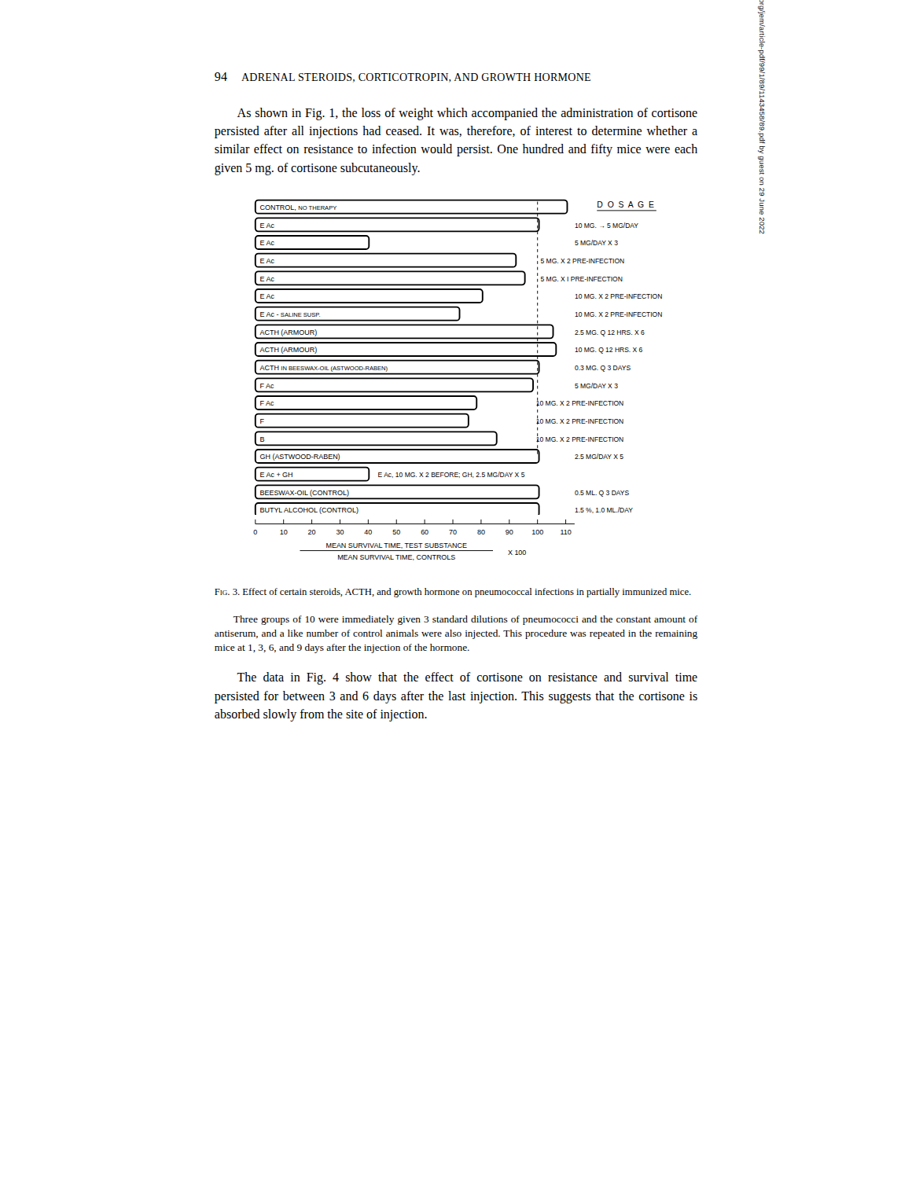94 ADRENAL STEROIDS, CORTICOTROPIN, AND GROWTH HORMONE
As shown in Fig. 1, the loss of weight which accompanied the administration of cortisone persisted after all injections had ceased. It was, therefore, of interest to determine whether a similar effect on resistance to infection would persist. One hundred and fifty mice were each given 5 mg. of cortisone subcutaneously.
D O S A G E CONTROL, NO THERAPY E Ac 10 MG. → 5 MG/DAY E Ac 5 MG/DAY X 3 E Ac 5 MG. X 2 PRE-INFECTION E Ac 5 MG. X I PRE-INFECTION E Ac 10 MG. X 2 PRE-INFECTION E Ac - SALINE SUSP. 10 MG. X 2 PRE-INFECTION ACTH (ARMOUR) 2.5 MG. Q 12 HRS. X 6 ACTH (ARMOUR) 10 MG. Q 12 HRS. X 6 ACTH IN BEESWAX-OIL (ASTWOOD-RABEN) 0.3 MG. Q 3 DAYS F Ac 5 MG/DAY X 3 F Ac 10 MG. X 2 PRE-INFECTION F 10 MG. X 2 PRE-INFECTION B 10 MG. X 2 PRE-INFECTION GH (ASTWOOD-RABEN) 2.5 MG/DAY X 5 E Ac + GH E Ac, 10 MG. X 2 BEFORE; GH, 2.5 MG/DAY X 5 BEESWAX-OIL (CONTROL) 0.5 ML. Q 3 DAYS BUTYL ALCOHOL (CONTROL) 1.5 %, 1.0 ML./DAY 0 10 20 30 40 50 60 70 80 90 100 110 MEAN SURVIVAL TIME, TEST SUBSTANCE MEAN SURVIVAL TIME, CONTROLS X 100
Fig. 3. Effect of certain steroids, ACTH, and growth hormone on pneumococcal infections in partially immunized mice.
Three groups of 10 were immediately given 3 standard dilutions of pneumococci and the constant amount of antiserum, and a like number of control animals were also injected. This procedure was repeated in the remaining mice at 1, 3, 6, and 9 days after the injection of the hormone.
The data in Fig. 4 show that the effect of cortisone on resistance and survival time persisted for between 3 and 6 days after the last injection. This suggests that the cortisone is absorbed slowly from the site of injection.
Downloaded from http://rupress.org/jem/article-pdf/99/1/89/1143458/89.pdf by guest on 29 June 2022